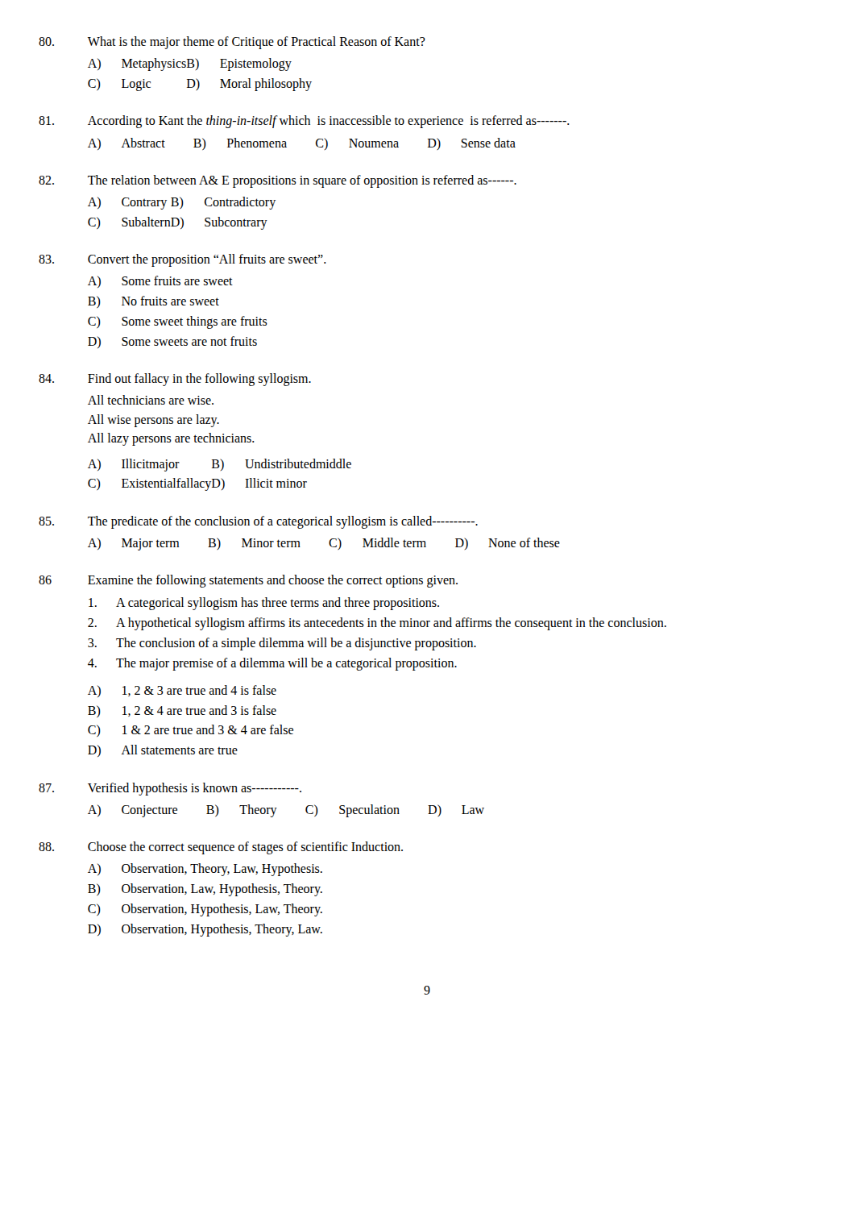80.
What is the major theme of Critique of Practical Reason of Kant?
| A) | Metaphysics | B) | Epistemology |
| C) | Logic | D) | Moral philosophy |
81.
According to Kant the thing-in-itself which is inaccessible to experience is referred as-------.
| A) | Abstract | B) | Phenomena | C) | Noumena | D) | Sense data |
82.
The relation between A& E propositions in square of opposition is referred as------.
| A) | Contrary | B) | Contradictory |
| C) | Subaltern | D) | Subcontrary |
83.
Convert the proposition “All fruits are sweet”.
| A) | Some fruits are sweet |
| B) | No fruits are sweet |
| C) | Some sweet things are fruits |
| D) | Some sweets are not fruits |
84.
Find out fallacy in the following syllogism.
All technicians are wise.
All wise persons are lazy.
All lazy persons are technicians.
| A) | Illicitmajor | B) | Undistributedmiddle |
| C) | Existentialfallacy | D) | Illicit minor |
85.
The predicate of the conclusion of a categorical syllogism is called----------.
| A) | Major term | B) | Minor term | C) | Middle term | D) | None of these |
86
Examine the following statements and choose the correct options given.
| 1. | A categorical syllogism has three terms and three propositions. |
| 2. | A hypothetical syllogism affirms its antecedents in the minor and affirms the consequent in the conclusion. |
| 3. | The conclusion of a simple dilemma will be a disjunctive proposition. |
| 4. | The major premise of a dilemma will be a categorical proposition. |
| A) | 1, 2 & 3 are true and 4 is false |
| B) | 1, 2 & 4 are true and 3 is false |
| C) | 1 & 2 are true and 3 & 4 are false |
| D) | All statements are true |
87.
Verified hypothesis is known as-----------.
| A) | Conjecture | B) | Theory | C) | Speculation | D) | Law |
88.
Choose the correct sequence of stages of scientific Induction.
| A) | Observation, Theory, Law, Hypothesis. |
| B) | Observation, Law, Hypothesis, Theory. |
| C) | Observation, Hypothesis, Law, Theory. |
| D) | Observation, Hypothesis, Theory, Law. |
9